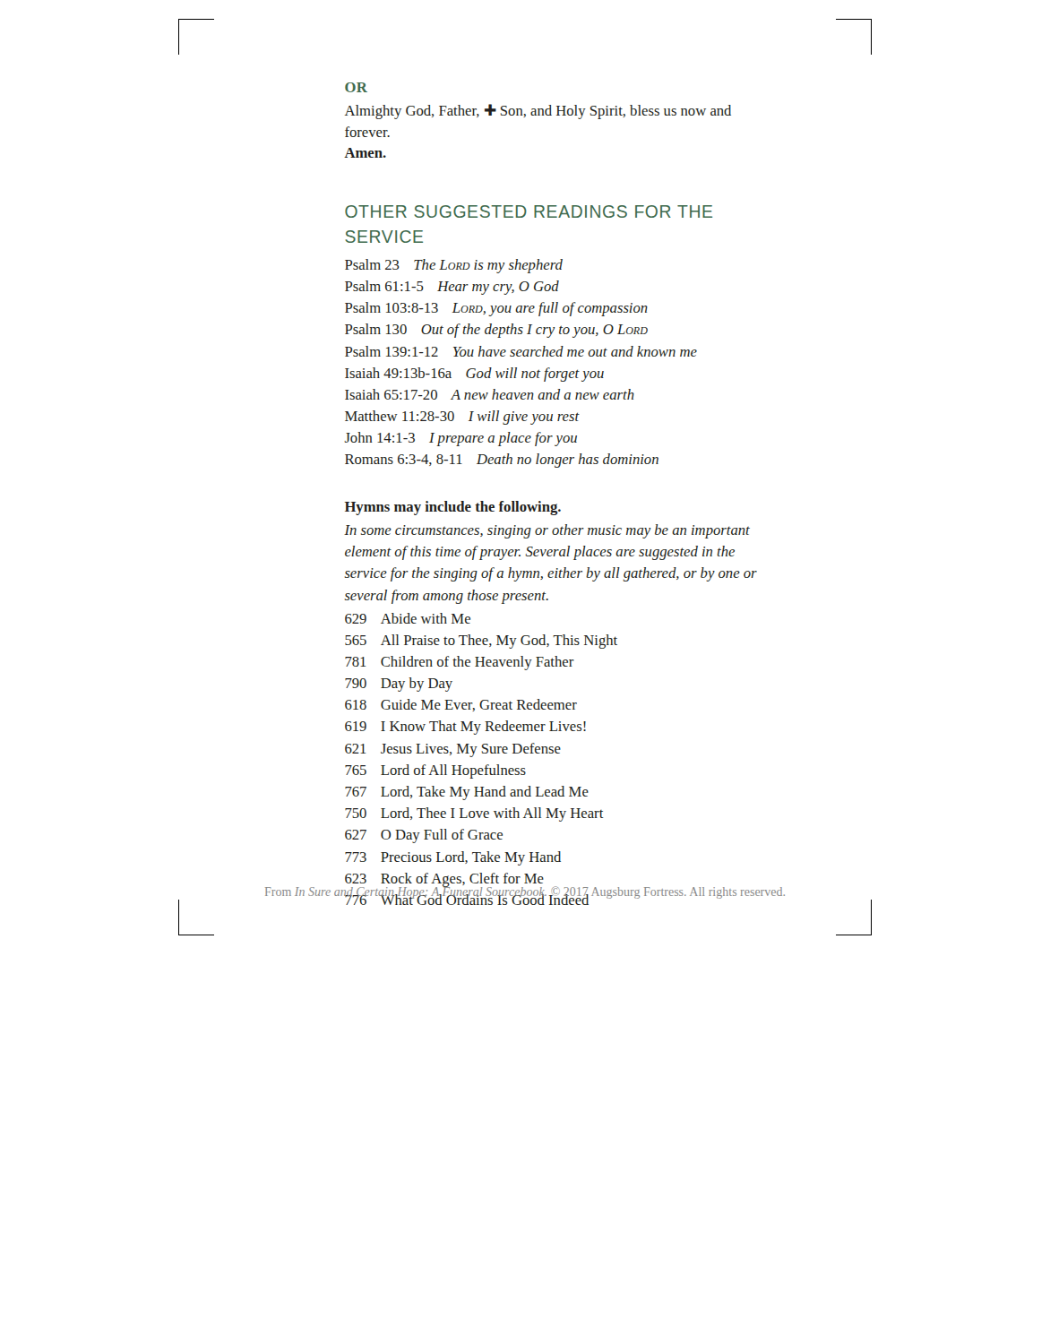OR
Almighty God, Father, ✚ Son, and Holy Spirit, bless us now and forever.
Amen.
Other Suggested Readings for the Service
Psalm 23 The Lord is my shepherd
Psalm 61:1-5 Hear my cry, O God
Psalm 103:8-13 Lord, you are full of compassion
Psalm 130 Out of the depths I cry to you, O Lord
Psalm 139:1-12 You have searched me out and known me
Isaiah 49:13b-16a God will not forget you
Isaiah 65:17-20 A new heaven and a new earth
Matthew 11:28-30 I will give you rest
John 14:1-3 I prepare a place for you
Romans 6:3-4, 8-11 Death no longer has dominion
Hymns may include the following. In some circumstances, singing or other music may be an important element of this time of prayer. Several places are suggested in the service for the singing of a hymn, either by all gathered, or by one or several from among those present.
629 Abide with Me
565 All Praise to Thee, My God, This Night
781 Children of the Heavenly Father
790 Day by Day
618 Guide Me Ever, Great Redeemer
619 I Know That My Redeemer Lives!
621 Jesus Lives, My Sure Defense
765 Lord of All Hopefulness
767 Lord, Take My Hand and Lead Me
750 Lord, Thee I Love with All My Heart
627 O Day Full of Grace
773 Precious Lord, Take My Hand
623 Rock of Ages, Cleft for Me
776 What God Ordains Is Good Indeed
From In Sure and Certain Hope: A Funeral Sourcebook. © 2017 Augsburg Fortress. All rights reserved.